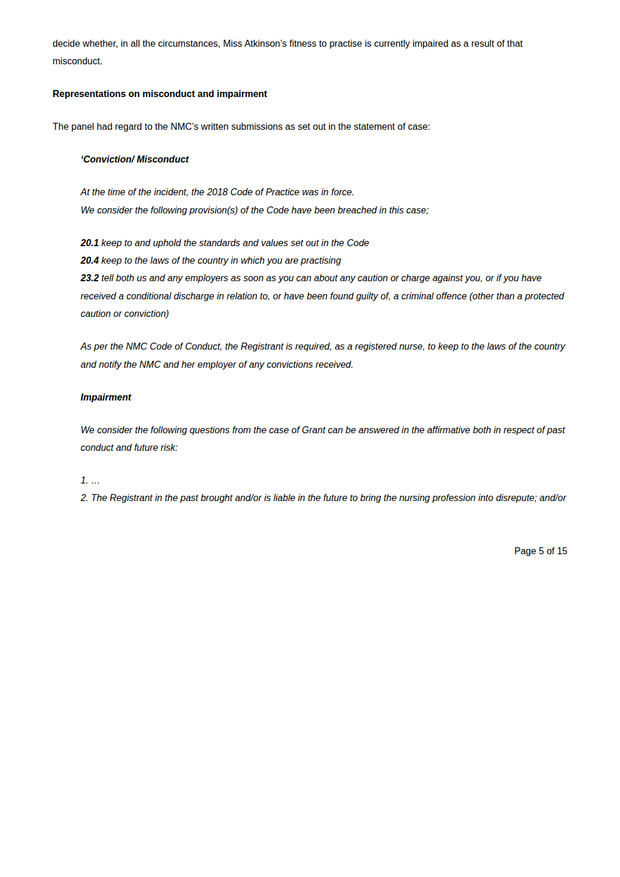decide whether, in all the circumstances, Miss Atkinson’s fitness to practise is currently impaired as a result of that misconduct.
Representations on misconduct and impairment
The panel had regard to the NMC’s written submissions as set out in the statement of case:
‘Conviction/ Misconduct
At the time of the incident, the 2018 Code of Practice was in force.
We consider the following provision(s) of the Code have been breached in this case;
20.1 keep to and uphold the standards and values set out in the Code
20.4 keep to the laws of the country in which you are practising
23.2 tell both us and any employers as soon as you can about any caution or charge against you, or if you have received a conditional discharge in relation to, or have been found guilty of, a criminal offence (other than a protected caution or conviction)
As per the NMC Code of Conduct, the Registrant is required, as a registered nurse, to keep to the laws of the country and notify the NMC and her employer of any convictions received.
Impairment
We consider the following questions from the case of Grant can be answered in the affirmative both in respect of past conduct and future risk:
1. …
2. The Registrant in the past brought and/or is liable in the future to bring the nursing profession into disrepute; and/or
Page 5 of 15